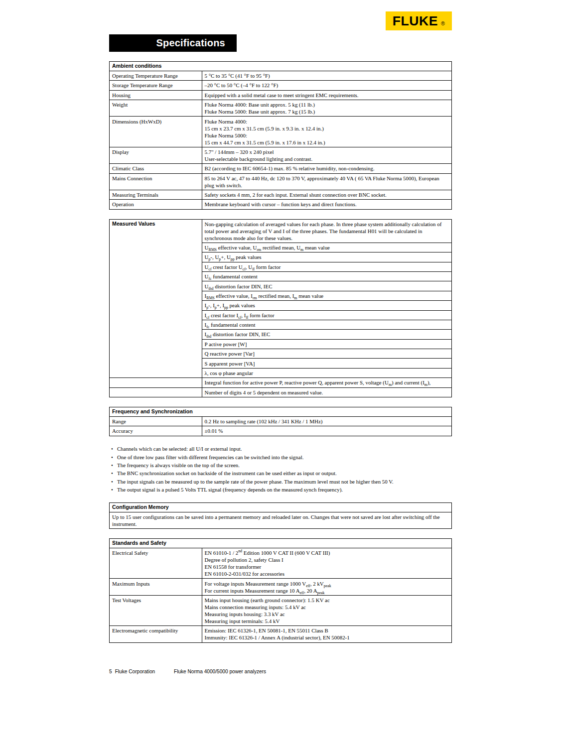FLUKE®
Specifications
| Ambient conditions |
| --- |
| Operating Temperature Range | 5 °C to 35 °C (41 °F to 95 °F) |
| Storage Temperature Range | –20 °C to 50 °C (–4 °F to 122 °F) |
| Housing | Equipped with a solid metal case to meet stringent EMC requirements. |
| Weight | Fluke Norma 4000: Base unit approx. 5 kg (11 lb.) Fluke Norma 5000: Base unit approx. 7 kg (15 lb.) |
| Dimensions (HxWxD) | Fluke Norma 4000: 15 cm x 23.7 cm x 31.5 cm (5.9 in. x 9.3 in. x 12.4 in.) Fluke Norma 5000: 15 cm x 44.7 cm x 31.5 cm (5.9 in. x 17.6 in x 12.4 in.) |
| Display | 5.7" / 144mm – 320 x 240 pixel User-selectable background lighting and contrast. |
| Climatic Class | B2 (according to IEC 60654-1) max. 85 % relative humidity, non-condensing. |
| Mains Connection | 85 to 264 V ac, 47 to 440 Hz, dc 120 to 370 V, approximately 40 VA ( 65 VA Fluke Norma 5000), European plug with switch. |
| Measuring Terminals | Safety sockets 4 mm, 2 for each input. External shunt connection over BNC socket. |
| Operation | Membrane keyboard with cursor – function keys and direct functions. |
| Measured Values | Non-gapping calculation of averaged values for each phase. In three phase system additionally calculation of total power and averaging of V and I of the three phases. The fundamental H01 will be calculated in synchronous mode also for these values. |
| U RMS effective value, U rm rectified mean, U m mean value |
| U p -, U p +, U pp peak values |
| U cf crest factor U cf , U ff form factor |
| U fc fundamental content |
| U thd distortion factor DIN, IEC |
| I RMS effective value, I rm rectified mean, I m mean value |
| I p -, I p +, I pp peak values |
| I cf crest factor I cf , I ff form factor |
| I fc fundamental content |
| I thd distortion factor DIN, IEC |
| P active power [W] |
| Q reactive power [Var] |
| S apparent power [VA] |
| λ, cos φ phase angular |
| | Integral function for active power P, reactive power Q, apparent power S, voltage (U m ) and current (I m ), |
| | Number of digits 4 or 5 dependent on measured value. |
| Frequency and Synchronization |
| --- |
| Range | 0.2 Hz to sampling rate (102 kHz / 341 KHz / 1 MHz) |
| Accuracy | ±0.01 % |
Channels which can be selected: all U/I or external input.
One of three low pass filter with different frequencies can be switched into the signal.
The frequency is always visible on the top of the screen.
The BNC synchronization socket on backside of the instrument can be used either as input or output.
The input signals can be measured up to the sample rate of the power phase. The maximum level must not be higher then 50 V.
The output signal is a pulsed 5 Volts TTL signal (frequency depends on the measured synch frequency).
| Configuration Memory |
| --- |
| Up to 15 user configurations can be saved into a permanent memory and reloaded later on. Changes that were not saved are lost after switching off the instrument. |
| Standards and Safety |
| --- |
| Electrical Safety | EN 61010-1 / 2 nd Edition 1000 V CAT II (600 V CAT III) Degree of pollution 2, safety Class I EN 61558 for transformer EN 61010-2-031/032 for accessories |
| Maximum Inputs | For voltage inputs Measurement range 1000 V eff , 2 kV peak For current inputs Measurement range 10 A eff , 20 A peak |
| Test Voltages | Mains input housing (earth ground connector): 1.5 KV ac Mains connection measuring inputs: 5.4 kV ac Measuring inputs housing: 3.3 kV ac Measuring input terminals: 5.4 kV |
| Electromagnetic compatibility | Emission: IEC 61326-1, EN 50081-1, EN 55011 Class B Immunity: IEC 61326-1 / Annex A (industrial sector), EN 50082-1 |
5 Fluke Corporation Fluke Norma 4000/5000 power analyzers